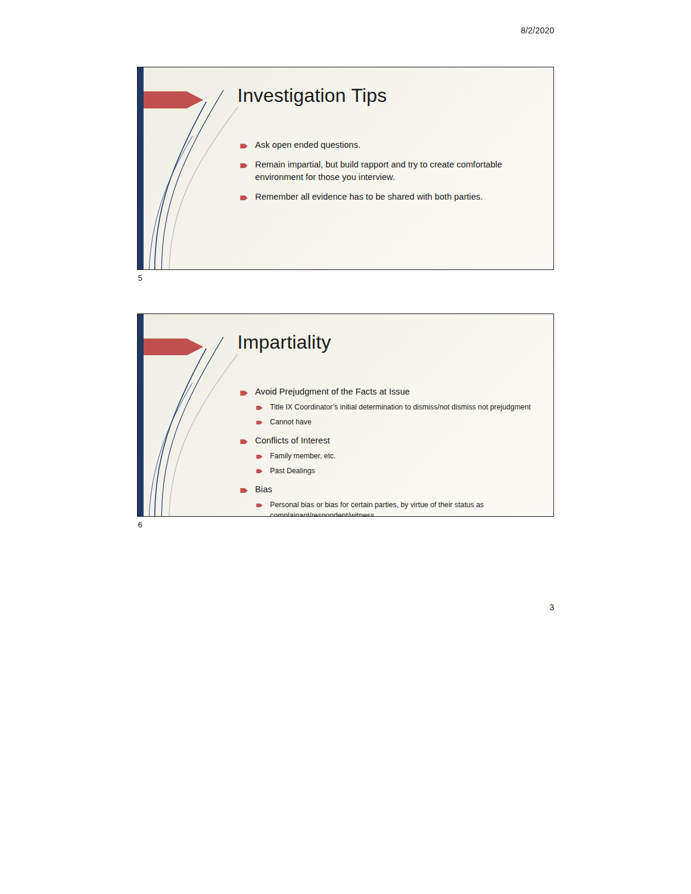8/2/2020
Investigation Tips
Ask open ended questions.
Remain impartial, but build rapport and try to create comfortable environment for those you interview.
Remember all evidence has to be shared with both parties.
5
Impartiality
Avoid Prejudgment of the Facts at Issue
Title IX Coordinator’s initial determination to dismiss/not dismiss not prejudgment
Cannot have
Conflicts of Interest
Family member, etc.
Past Dealings
Bias
Personal bias or bias for certain parties, by virtue of their status as complainant/respondent/witness.
Cannot Rely on Sex-Stereotypes
6
3